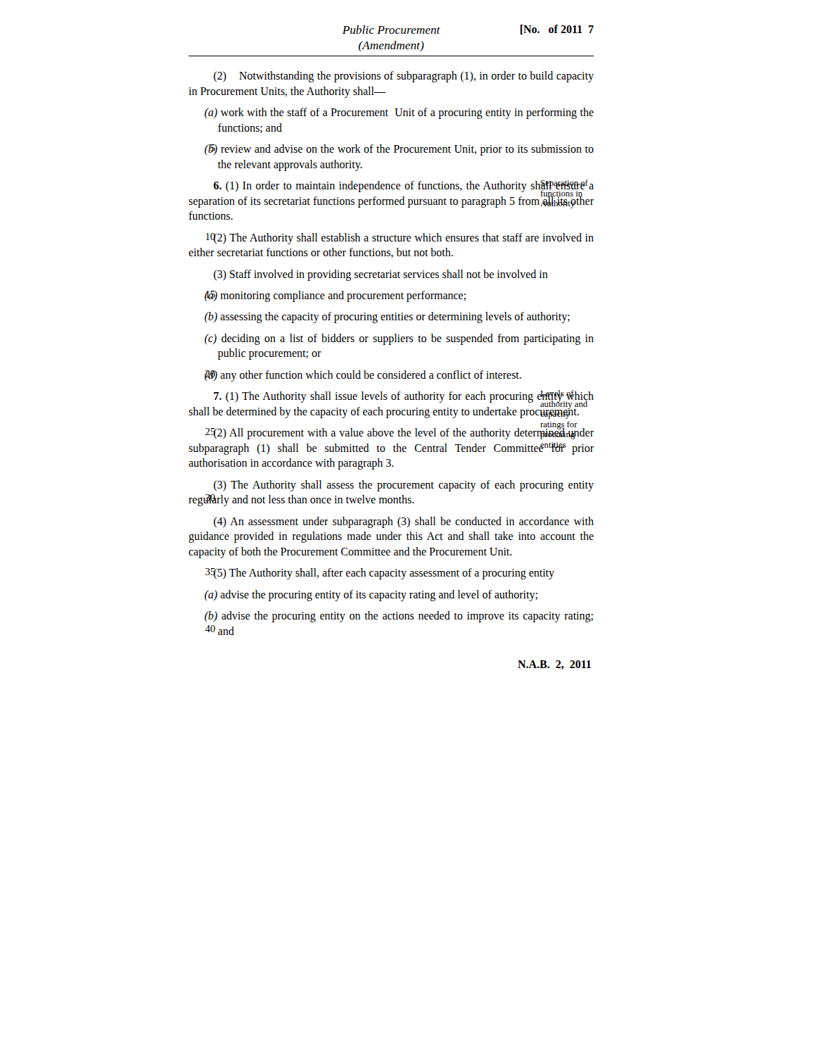Public Procurement (Amendment) [No. of 2011 7
(2) Notwithstanding the provisions of subparagraph (1), in order to build capacity in Procurement Units, the Authority shall—
(a) work with the staff of a Procurement Unit of a procuring entity in performing the functions; and
5
(b) review and advise on the work of the Procurement Unit, prior to its submission to the relevant approvals authority.
Separation of functions in Authority
6. (1) In order to maintain independence of functions, the Authority shall ensure a separation of its secretariat functions performed pursuant to paragraph 5 from all its other functions.
10
(2) The Authority shall establish a structure which ensures that staff are involved in either secretariat functions or other functions, but not both.
(3) Staff involved in providing secretariat services shall not be involved in
15
(a) monitoring compliance and procurement performance;
(b) assessing the capacity of procuring entities or determining levels of authority;
(c) deciding on a list of bidders or suppliers to be suspended from participating in public procurement; or
20
(d) any other function which could be considered a conflict of interest.
Levels of authority and capacity ratings for procuring entities
7. (1) The Authority shall issue levels of authority for each procuring entity which shall be determined by the capacity of each procuring entity to undertake procurement.
25
(2) All procurement with a value above the level of the authority determined under subparagraph (1) shall be submitted to the Central Tender Committee for prior authorisation in accordance with paragraph 3.
30
(3) The Authority shall assess the procurement capacity of each procuring entity regularly and not less than once in twelve months.
(4) An assessment under subparagraph (3) shall be conducted in accordance with guidance provided in regulations made under this Act and shall take into account the capacity of both the Procurement Committee and the Procurement Unit.
35
(5) The Authority shall, after each capacity assessment of a procuring entity
(a) advise the procuring entity of its capacity rating and level of authority;
40
(b) advise the procuring entity on the actions needed to improve its capacity rating; and
N.A.B. 2, 2011